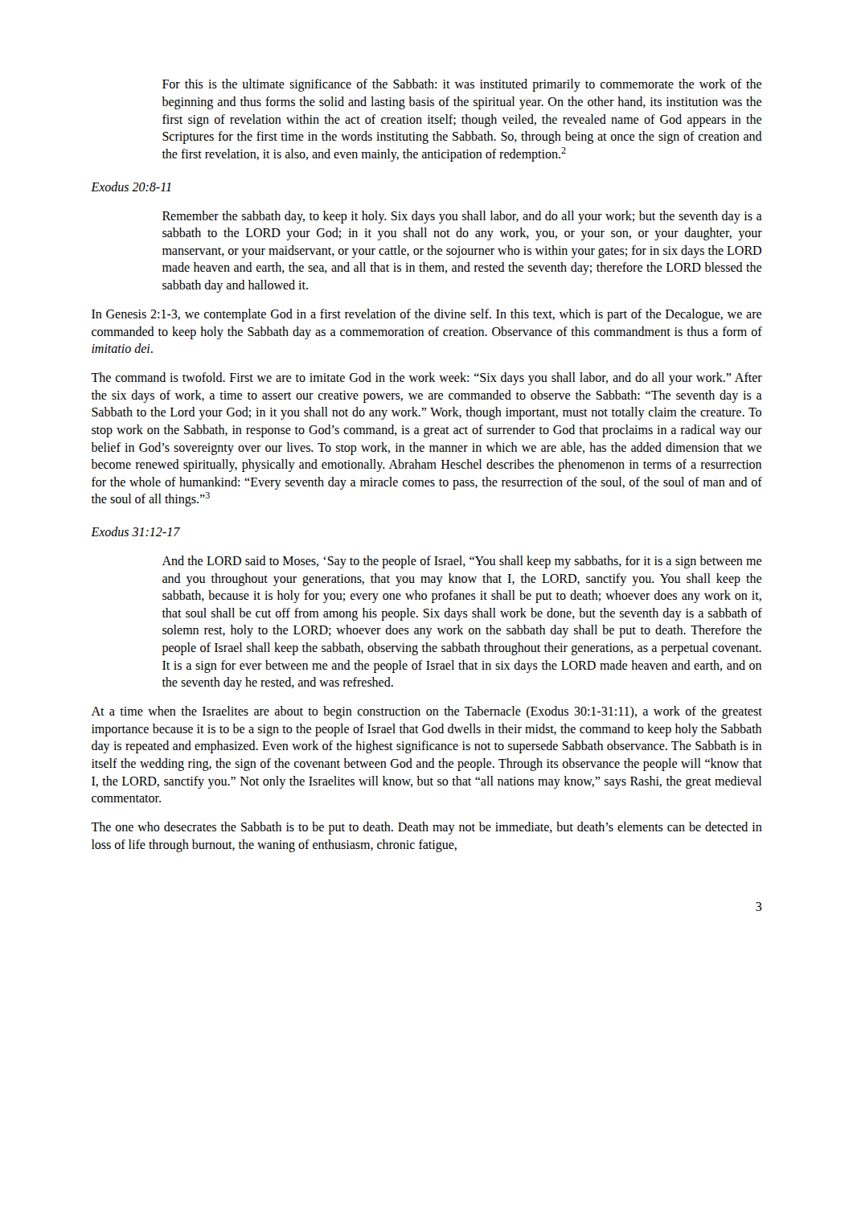For this is the ultimate significance of the Sabbath: it was instituted primarily to commemorate the work of the beginning and thus forms the solid and lasting basis of the spiritual year. On the other hand, its institution was the first sign of revelation within the act of creation itself; though veiled, the revealed name of God appears in the Scriptures for the first time in the words instituting the Sabbath. So, through being at once the sign of creation and the first revelation, it is also, and even mainly, the anticipation of redemption.2
Exodus 20:8-11
Remember the sabbath day, to keep it holy. Six days you shall labor, and do all your work; but the seventh day is a sabbath to the LORD your God; in it you shall not do any work, you, or your son, or your daughter, your manservant, or your maidservant, or your cattle, or the sojourner who is within your gates; for in six days the LORD made heaven and earth, the sea, and all that is in them, and rested the seventh day; therefore the LORD blessed the sabbath day and hallowed it.
In Genesis 2:1-3, we contemplate God in a first revelation of the divine self. In this text, which is part of the Decalogue, we are commanded to keep holy the Sabbath day as a commemoration of creation. Observance of this commandment is thus a form of imitatio dei.
The command is twofold. First we are to imitate God in the work week: “Six days you shall labor, and do all your work.” After the six days of work, a time to assert our creative powers, we are commanded to observe the Sabbath: “The seventh day is a Sabbath to the Lord your God; in it you shall not do any work.” Work, though important, must not totally claim the creature. To stop work on the Sabbath, in response to God’s command, is a great act of surrender to God that proclaims in a radical way our belief in God’s sovereignty over our lives. To stop work, in the manner in which we are able, has the added dimension that we become renewed spiritually, physically and emotionally. Abraham Heschel describes the phenomenon in terms of a resurrection for the whole of humankind: “Every seventh day a miracle comes to pass, the resurrection of the soul, of the soul of man and of the soul of all things.”3
Exodus 31:12-17
And the LORD said to Moses, ‘Say to the people of Israel, “You shall keep my sabbaths, for it is a sign between me and you throughout your generations, that you may know that I, the LORD, sanctify you. You shall keep the sabbath, because it is holy for you; every one who profanes it shall be put to death; whoever does any work on it, that soul shall be cut off from among his people. Six days shall work be done, but the seventh day is a sabbath of solemn rest, holy to the LORD; whoever does any work on the sabbath day shall be put to death. Therefore the people of Israel shall keep the sabbath, observing the sabbath throughout their generations, as a perpetual covenant. It is a sign for ever between me and the people of Israel that in six days the LORD made heaven and earth, and on the seventh day he rested, and was refreshed.
At a time when the Israelites are about to begin construction on the Tabernacle (Exodus 30:1-31:11), a work of the greatest importance because it is to be a sign to the people of Israel that God dwells in their midst, the command to keep holy the Sabbath day is repeated and emphasized. Even work of the highest significance is not to supersede Sabbath observance. The Sabbath is in itself the wedding ring, the sign of the covenant between God and the people. Through its observance the people will “know that I, the LORD, sanctify you.” Not only the Israelites will know, but so that “all nations may know,” says Rashi, the great medieval commentator.
The one who desecrates the Sabbath is to be put to death. Death may not be immediate, but death’s elements can be detected in loss of life through burnout, the waning of enthusiasm, chronic fatigue,
3